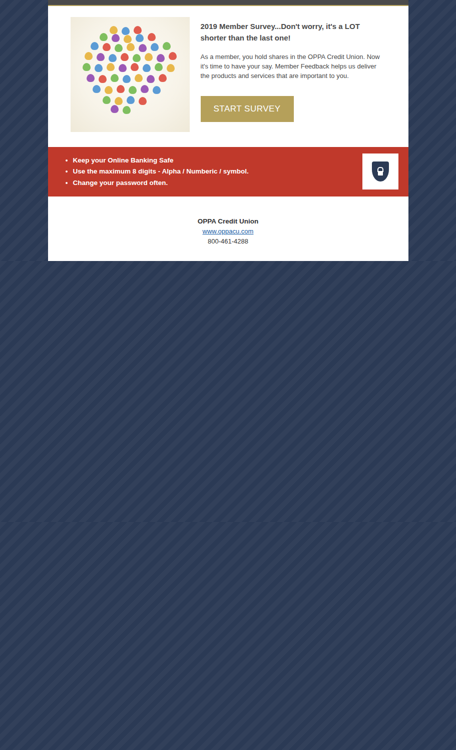2019 Member Survey...Don't worry, it's a LOT shorter than the last one!
As a member, you hold shares in the OPPA Credit Union. Now it's time to have your say. Member Feedback helps us deliver the products and services that are important to you.
START SURVEY
Keep your Online Banking Safe
Use the maximum 8 digits - Alpha / Numberic / symbol.
Change your password often.
OPPA Credit Union
www.oppacu.com
800-461-4288